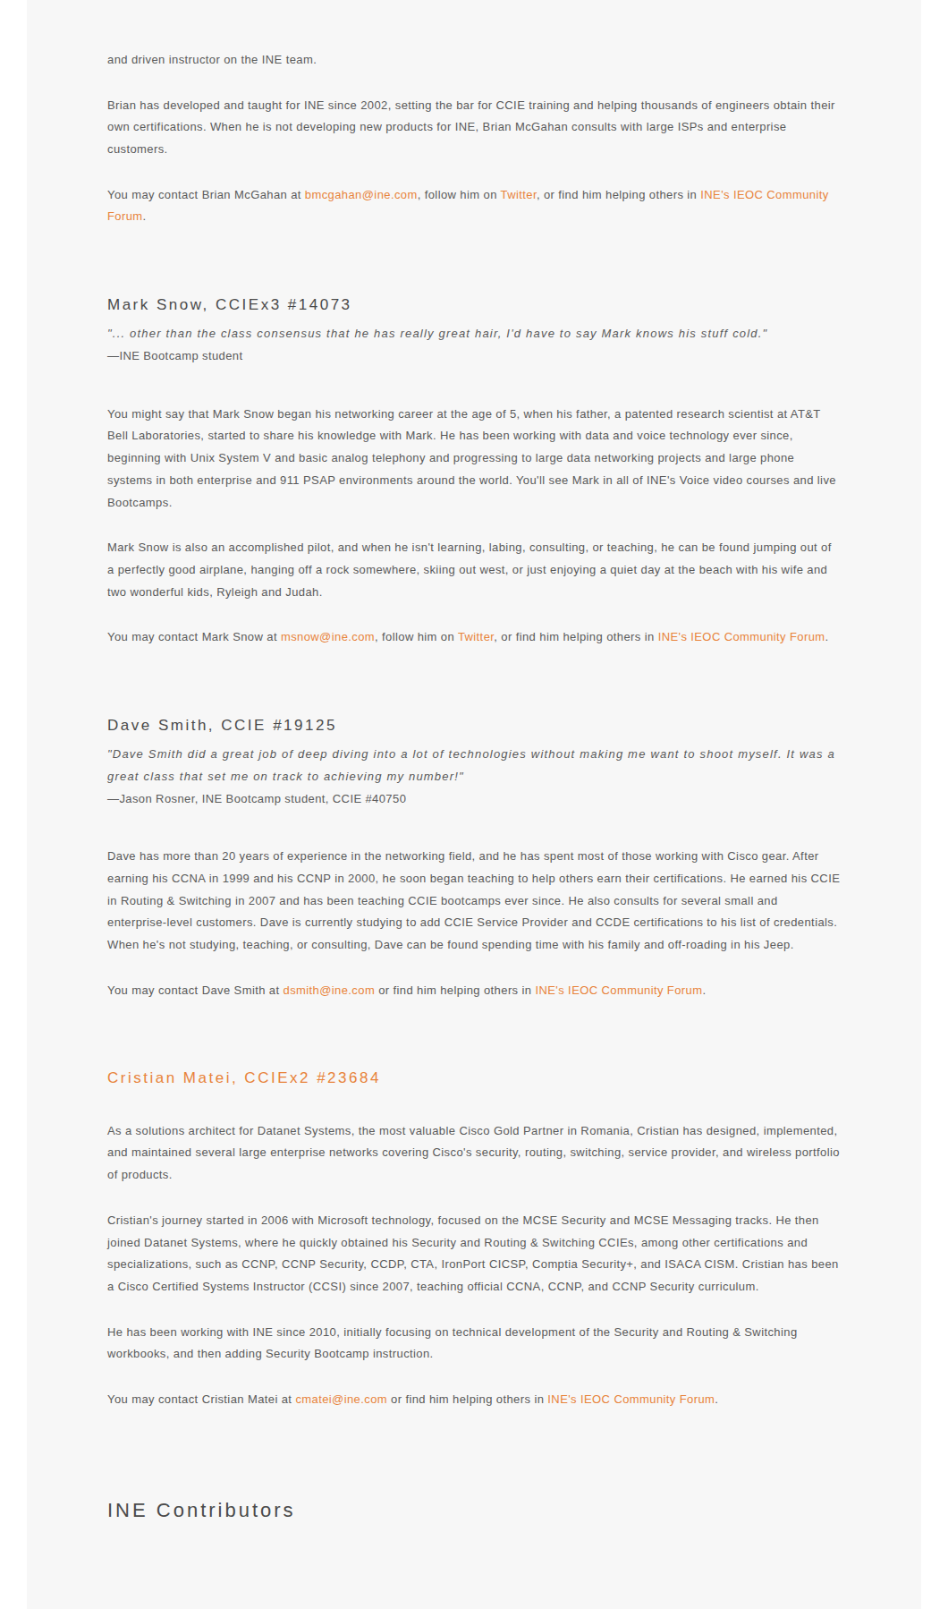and driven instructor on the INE team.
Brian has developed and taught for INE since 2002, setting the bar for CCIE training and helping thousands of engineers obtain their own certifications. When he is not developing new products for INE, Brian McGahan consults with large ISPs and enterprise customers.
You may contact Brian McGahan at bmcgahan@ine.com, follow him on Twitter, or find him helping others in INE's IEOC Community Forum.
Mark Snow, CCIEx3 #14073
"... other than the class consensus that he has really great hair, I'd have to say Mark knows his stuff cold."
—INE Bootcamp student
You might say that Mark Snow began his networking career at the age of 5, when his father, a patented research scientist at AT&T Bell Laboratories, started to share his knowledge with Mark. He has been working with data and voice technology ever since, beginning with Unix System V and basic analog telephony and progressing to large data networking projects and large phone systems in both enterprise and 911 PSAP environments around the world. You'll see Mark in all of INE's Voice video courses and live Bootcamps.
Mark Snow is also an accomplished pilot, and when he isn't learning, labing, consulting, or teaching, he can be found jumping out of a perfectly good airplane, hanging off a rock somewhere, skiing out west, or just enjoying a quiet day at the beach with his wife and two wonderful kids, Ryleigh and Judah.
You may contact Mark Snow at msnow@ine.com, follow him on Twitter, or find him helping others in INE's IEOC Community Forum.
Dave Smith, CCIE #19125
"Dave Smith did a great job of deep diving into a lot of technologies without making me want to shoot myself. It was a great class that set me on track to achieving my number!"
—Jason Rosner, INE Bootcamp student, CCIE #40750
Dave has more than 20 years of experience in the networking field, and he has spent most of those working with Cisco gear. After earning his CCNA in 1999 and his CCNP in 2000, he soon began teaching to help others earn their certifications. He earned his CCIE in Routing & Switching in 2007 and has been teaching CCIE bootcamps ever since. He also consults for several small and enterprise-level customers. Dave is currently studying to add CCIE Service Provider and CCDE certifications to his list of credentials. When he's not studying, teaching, or consulting, Dave can be found spending time with his family and off-roading in his Jeep.
You may contact Dave Smith at dsmith@ine.com or find him helping others in INE's IEOC Community Forum.
Cristian Matei, CCIEx2 #23684
As a solutions architect for Datanet Systems, the most valuable Cisco Gold Partner in Romania, Cristian has designed, implemented, and maintained several large enterprise networks covering Cisco's security, routing, switching, service provider, and wireless portfolio of products.
Cristian's journey started in 2006 with Microsoft technology, focused on the MCSE Security and MCSE Messaging tracks. He then joined Datanet Systems, where he quickly obtained his Security and Routing & Switching CCIEs, among other certifications and specializations, such as CCNP, CCNP Security, CCDP, CTA, IronPort CICSP, Comptia Security+, and ISACA CISM. Cristian has been a Cisco Certified Systems Instructor (CCSI) since 2007, teaching official CCNA, CCNP, and CCNP Security curriculum.
He has been working with INE since 2010, initially focusing on technical development of the Security and Routing & Switching workbooks, and then adding Security Bootcamp instruction.
You may contact Cristian Matei at cmatei@ine.com or find him helping others in INE's IEOC Community Forum.
INE Contributors